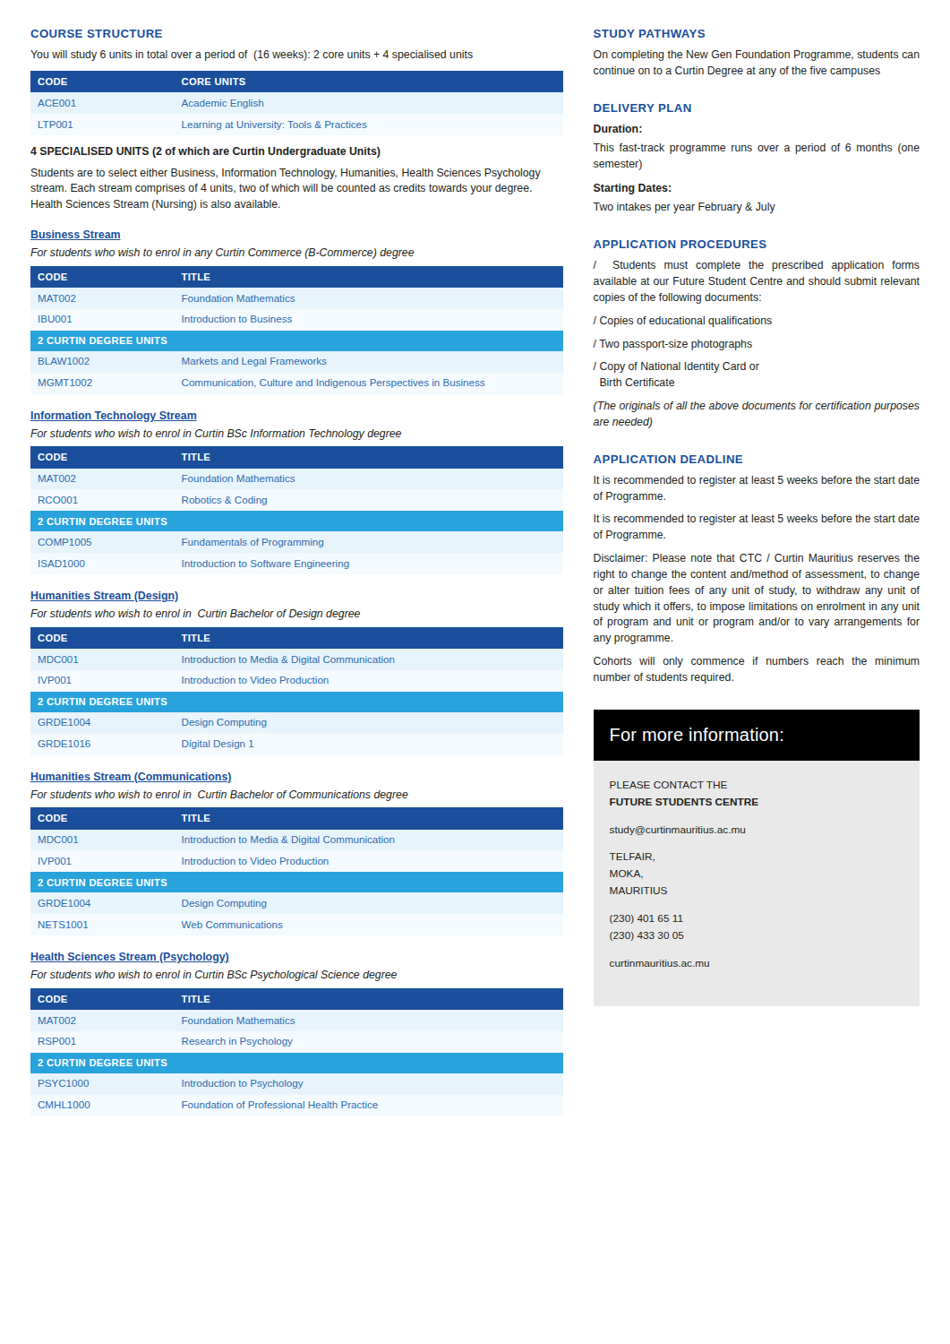Course Structure
You will study 6 units in total over a period of (16 weeks): 2 core units + 4 specialised units
| CODE | CORE UNITS |
| --- | --- |
| ACE001 | Academic English |
| LTP001 | Learning at University: Tools & Practices |
4 SPECIALISED UNITS (2 of which are Curtin Undergraduate Units)
Students are to select either Business, Information Technology, Humanities, Health Sciences Psychology stream. Each stream comprises of 4 units, two of which will be counted as credits towards your degree. Health Sciences Stream (Nursing) is also available.
Business Stream
For students who wish to enrol in any Curtin Commerce (B-Commerce) degree
| CODE | TITLE |
| --- | --- |
| MAT002 | Foundation Mathematics |
| IBU001 | Introduction to Business |
| 2 CURTIN DEGREE UNITS |
| BLAW1002 | Markets and Legal Frameworks |
| MGMT1002 | Communication, Culture and Indigenous Perspectives in Business |
Information Technology Stream
For students who wish to enrol in Curtin BSc Information Technology degree
| CODE | TITLE |
| --- | --- |
| MAT002 | Foundation Mathematics |
| RCO001 | Robotics & Coding |
| 2 CURTIN DEGREE UNITS |
| COMP1005 | Fundamentals of Programming |
| ISAD1000 | Introduction to Software Engineering |
Humanities Stream (Design)
For students who wish to enrol in Curtin Bachelor of Design degree
| CODE | TITLE |
| --- | --- |
| MDC001 | Introduction to Media & Digital Communication |
| IVP001 | Introduction to Video Production |
| 2 CURTIN DEGREE UNITS |
| GRDE1004 | Design Computing |
| GRDE1016 | Digital Design 1 |
Humanities Stream (Communications)
For students who wish to enrol in Curtin Bachelor of Communications degree
| CODE | TITLE |
| --- | --- |
| MDC001 | Introduction to Media & Digital Communication |
| IVP001 | Introduction to Video Production |
| 2 CURTIN DEGREE UNITS |
| GRDE1004 | Design Computing |
| NETS1001 | Web Communications |
Health Sciences Stream (Psychology)
For students who wish to enrol in Curtin BSc Psychological Science degree
| CODE | TITLE |
| --- | --- |
| MAT002 | Foundation Mathematics |
| RSP001 | Research in Psychology |
| 2 CURTIN DEGREE UNITS |
| PSYC1000 | Introduction to Psychology |
| CMHL1000 | Foundation of Professional Health Practice |
Study Pathways
On completing the New Gen Foundation Programme, students can continue on to a Curtin Degree at any of the five campuses
Delivery Plan
Duration:
This fast-track programme runs over a period of 6 months (one semester)
Starting Dates:
Two intakes per year February & July
Application Procedures
/ Students must complete the prescribed application forms available at our Future Student Centre and should submit relevant copies of the following documents:
/ Copies of educational qualifications
/ Two passport-size photographs
/ Copy of National Identity Card or
Birth Certificate
(The originals of all the above documents for certification purposes are needed)
Application Deadline
It is recommended to register at least 5 weeks before the start date of Programme.
It is recommended to register at least 5 weeks before the start date of Programme.
Disclaimer: Please note that CTC / Curtin Mauritius reserves the right to change the content and/method of assessment, to change or alter tuition fees of any unit of study, to withdraw any unit of study which it offers, to impose limitations on enrolment in any unit of program and unit or program and/or to vary arrangements for any programme.
Cohorts will only commence if numbers reach the minimum number of students required.
For more information:
PLEASE CONTACT THE
FUTURE STUDENTS CENTRE
study@curtinmauritius.ac.mu
TELFAIR,
MOKA,
MAURITIUS
(230) 401 65 11
(230) 433 30 05
curtinmauritius.ac.mu